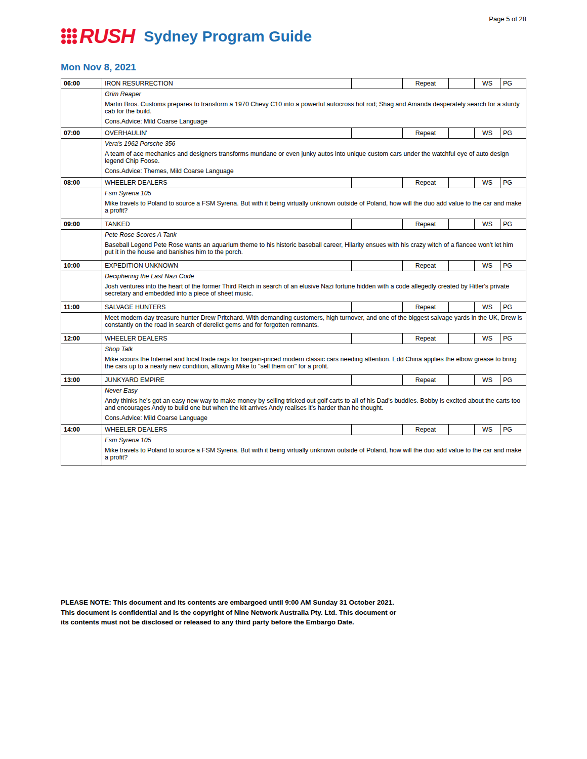Page 5 of 28
RUSH
Sydney Program Guide
Mon Nov 8, 2021
| 06:00 | IRON RESURRECTION | | Repeat | | WS | PG |
| | Grim Reaper Martin Bros. Customs prepares to transform a 1970 Chevy C10 into a powerful autocross hot rod; Shag and Amanda desperately search for a sturdy cab for the build. Cons.Advice: Mild Coarse Language |
| 07:00 | OVERHAULIN' | | Repeat | | WS | PG |
| | Vera's 1962 Porsche 356 A team of ace mechanics and designers transforms mundane or even junky autos into unique custom cars under the watchful eye of auto design legend Chip Foose. Cons.Advice: Themes, Mild Coarse Language |
| 08:00 | WHEELER DEALERS | | Repeat | | WS | PG |
| | Fsm Syrena 105 Mike travels to Poland to source a FSM Syrena. But with it being virtually unknown outside of Poland, how will the duo add value to the car and make a profit? |
| 09:00 | TANKED | | Repeat | | WS | PG |
| | Pete Rose Scores A Tank Baseball Legend Pete Rose wants an aquarium theme to his historic baseball career, Hilarity ensues with his crazy witch of a fiancee won't let him put it in the house and banishes him to the porch. |
| 10:00 | EXPEDITION UNKNOWN | | Repeat | | WS | PG |
| | Deciphering the Last Nazi Code Josh ventures into the heart of the former Third Reich in search of an elusive Nazi fortune hidden with a code allegedly created by Hitler's private secretary and embedded into a piece of sheet music. |
| 11:00 | SALVAGE HUNTERS | | Repeat | | WS | PG |
| | Meet modern-day treasure hunter Drew Pritchard. With demanding customers, high turnover, and one of the biggest salvage yards in the UK, Drew is constantly on the road in search of derelict gems and for forgotten remnants. |
| 12:00 | WHEELER DEALERS | | Repeat | | WS | PG |
| | Shop Talk Mike scours the Internet and local trade rags for bargain-priced modern classic cars needing attention. Edd China applies the elbow grease to bring the cars up to a nearly new condition, allowing Mike to "sell them on" for a profit. |
| 13:00 | JUNKYARD EMPIRE | | Repeat | | WS | PG |
| | Never Easy Andy thinks he's got an easy new way to make money by selling tricked out golf carts to all of his Dad's buddies. Bobby is excited about the carts too and encourages Andy to build one but when the kit arrives Andy realises it's harder than he thought. Cons.Advice: Mild Coarse Language |
| 14:00 | WHEELER DEALERS | | Repeat | | WS | PG |
| | Fsm Syrena 105 Mike travels to Poland to source a FSM Syrena. But with it being virtually unknown outside of Poland, how will the duo add value to the car and make a profit? |
PLEASE NOTE: This document and its contents are embargoed until 9:00 AM Sunday 31 October 2021.
This document is confidential and is the copyright of Nine Network Australia Pty. Ltd. This document or
its contents must not be disclosed or released to any third party before the Embargo Date.